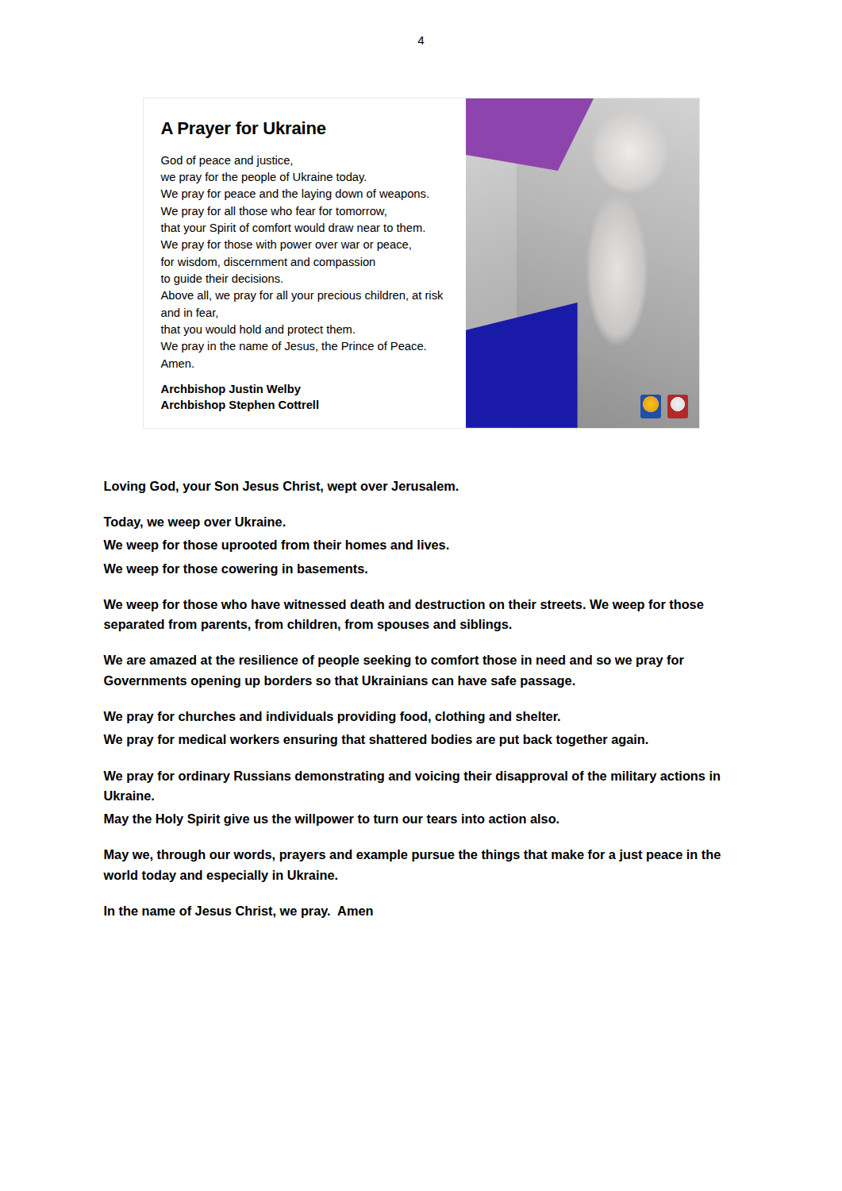4
A Prayer for Ukraine
God of peace and justice,
we pray for the people of Ukraine today.
We pray for peace and the laying down of weapons.
We pray for all those who fear for tomorrow,
that your Spirit of comfort would draw near to them.
We pray for those with power over war or peace,
for wisdom, discernment and compassion
to guide their decisions.
Above all, we pray for all your precious children, at risk and in fear,
that you would hold and protect them.
We pray in the name of Jesus, the Prince of Peace.
Amen.
Archbishop Justin Welby
Archbishop Stephen Cottrell
Loving God, your Son Jesus Christ, wept over Jerusalem.
Today, we weep over Ukraine.
We weep for those uprooted from their homes and lives.
We weep for those cowering in basements.
We weep for those who have witnessed death and destruction on their streets. We weep for those separated from parents, from children, from spouses and siblings.
We are amazed at the resilience of people seeking to comfort those in need and so we pray for Governments opening up borders so that Ukrainians can have safe passage.
We pray for churches and individuals providing food, clothing and shelter.
We pray for medical workers ensuring that shattered bodies are put back together again.
We pray for ordinary Russians demonstrating and voicing their disapproval of the military actions in Ukraine.
May the Holy Spirit give us the willpower to turn our tears into action also.
May we, through our words, prayers and example pursue the things that make for a just peace in the world today and especially in Ukraine.
In the name of Jesus Christ, we pray. Amen